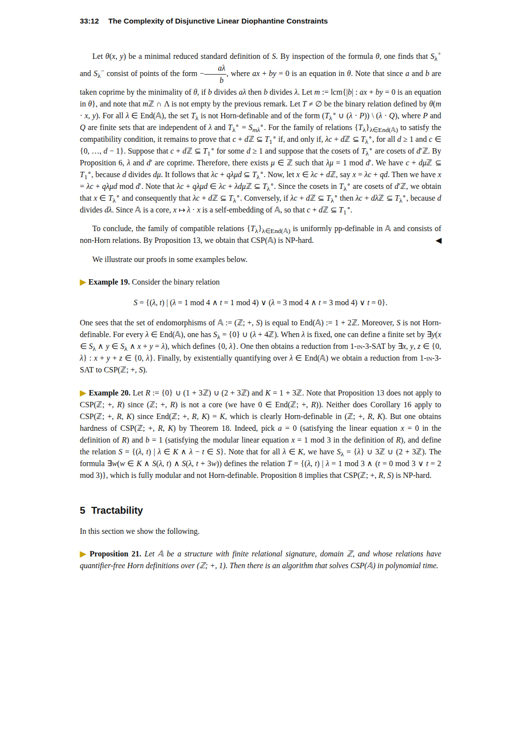33:12 The Complexity of Disjunctive Linear Diophantine Constraints
Let θ(x, y) be a minimal reduced standard definition of S. By inspection of the formula θ, one finds that Sλ+ and Sλ− consist of points of the form −aλ b, where ax + by = 0 is an equation in θ. Note that since a and b are taken coprime by the minimality of θ, if b divides aλ then b divides λ. Let m := lcm{|b| : ax + by = 0 is an equation in θ}, and note that m ℤ ∩ Λ is not empty by the previous remark. Let T ≠ ∅ be the binary relation defined by θ(m · x, y). For all λ ∈ End(𝔸), the set Tλ is not Horn-definable and of the form (Tλ∘ ∪ (λ · P)) \ (λ · Q), where P and Q are finite sets that are independent of λ and Tλ∘ = Smλ∘. For the family of relations {Tλ}λ∈End(𝔸) to satisfy the compatibility condition, it remains to prove that c + d ℤ ⊆ T1∘ if, and only if, λc + d ℤ ⊆ Tλ∘, for all d ≥ 1 and c ∈ {0, …, d − 1}. Suppose that c + d ℤ ⊆ T1∘ for some d ≥ 1 and suppose that the cosets of Tλ∘ are cosets of d′ℤ. By Proposition 6, λ and d′ are coprime. Therefore, there exists μ ∈ ℤ such that λμ = 1 mod d′. We have c + dμ ℤ ⊆ T1∘, because d divides dμ. It follows that λc + qλμd ⊆ Tλ∘. Now, let x ∈ λc + d ℤ, say x = λc + qd. Then we have x = λc + qλμd mod d′. Note that λc + qλμd ∈ λc + λdμ ℤ ⊆ Tλ∘. Since the cosets in Tλ∘ are cosets of d′ℤ, we obtain that x ∈ Tλ∘ and consequently that λc + d ℤ ⊆ Tλ∘. Conversely, if λc + d ℤ ⊆ Tλ∘ then λc + dλ ℤ ⊆ Tλ∘, because d divides dλ. Since 𝔸 is a core, x ↦ λ · x is a self-embedding of 𝔸, so that c + d ℤ ⊆ T1∘.
To conclude, the family of compatible relations {Tλ}λ∈End(𝔸) is uniformly pp-definable in 𝔸 and consists of non-Horn relations. By Proposition 13, we obtain that CSP(𝔸) is NP-hard. ◀
We illustrate our proofs in some examples below.
▶Example 19. Consider the binary relation
S = {(λ, t) | (λ = 1 mod 4 ∧ t = 1 mod 4) ∨ (λ = 3 mod 4 ∧ t = 3 mod 4) ∨ t = 0}.
One sees that the set of endomorphisms of 𝔸 := (ℤ; +, S) is equal to End(𝔸) := 1 + 2ℤ. Moreover, S is not Horn-definable. For every λ ∈ End(𝔸), one has Sλ = {0} ∪ (λ + 4ℤ). When λ is fixed, one can define a finite set by ∃y(x ∈ Sλ ∧ y ∈ Sλ ∧ x + y = λ), which defines {0, λ}. One then obtains a reduction from 1-in-3-SAT by ∃x, y, z ∈ {0, λ} : x + y + z ∈ {0, λ}. Finally, by existentially quantifying over λ ∈ End(𝔸) we obtain a reduction from 1-in-3-SAT to CSP(ℤ; +, S).
▶Example 20. Let R := {0} ∪ (1 + 3ℤ) ∪ (2 + 3ℤ) and K = 1 + 3ℤ. Note that Proposition 13 does not apply to CSP(ℤ; +, R) since (ℤ; +, R) is not a core (we have 0 ∈ End(ℤ; +, R)). Neither does Corollary 16 apply to CSP(ℤ; +, R, K) since End(ℤ; +, R, K) = K, which is clearly Horn-definable in (ℤ; +, R, K). But one obtains hardness of CSP(ℤ; +, R, K) by Theorem 18. Indeed, pick a = 0 (satisfying the linear equation x = 0 in the definition of R) and b = 1 (satisfying the modular linear equation x = 1 mod 3 in the definition of R), and define the relation S = {(λ, t) | λ ∈ K ∧ λ − t ∈ S}. Note that for all λ ∈ K, we have Sλ = {λ} ∪ 3ℤ ∪ (2 + 3ℤ). The formula ∃w(w ∈ K ∧ S(λ, t) ∧ S(λ, t + 3w)) defines the relation T = {(λ, t) | λ = 1 mod 3 ∧ (t = 0 mod 3 ∨ t = 2 mod 3)}, which is fully modular and not Horn-definable. Proposition 8 implies that CSP(ℤ; +, R, S) is NP-hard.
5 Tractability
In this section we show the following.
▶Proposition 21. Let 𝔸 be a structure with finite relational signature, domain ℤ, and whose relations have quantifier-free Horn definitions over (ℤ; +, 1). Then there is an algorithm that solves CSP(𝔸) in polynomial time.